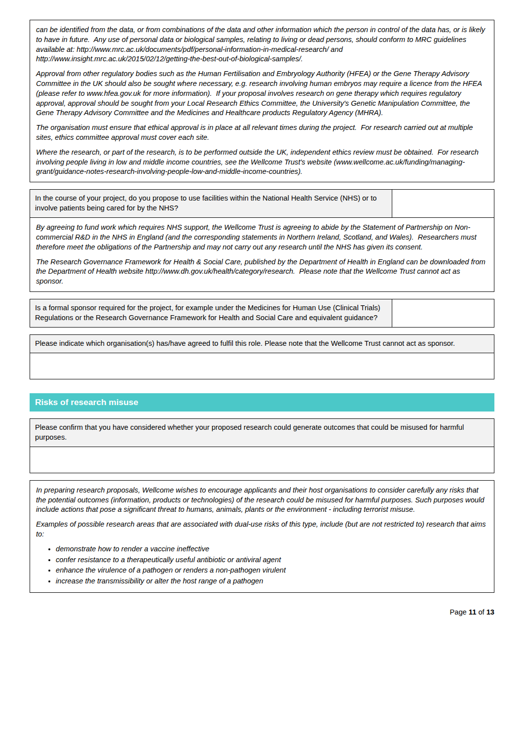can be identified from the data, or from combinations of the data and other information which the person in control of the data has, or is likely to have in future. Any use of personal data or biological samples, relating to living or dead persons, should conform to MRC guidelines available at: http://www.mrc.ac.uk/documents/pdf/personal-information-in-medical-research/ and http://www.insight.mrc.ac.uk/2015/02/12/getting-the-best-out-of-biological-samples/.
Approval from other regulatory bodies such as the Human Fertilisation and Embryology Authority (HFEA) or the Gene Therapy Advisory Committee in the UK should also be sought where necessary, e.g. research involving human embryos may require a licence from the HFEA (please refer to www.hfea.gov.uk for more information). If your proposal involves research on gene therapy which requires regulatory approval, approval should be sought from your Local Research Ethics Committee, the University's Genetic Manipulation Committee, the Gene Therapy Advisory Committee and the Medicines and Healthcare products Regulatory Agency (MHRA).
The organisation must ensure that ethical approval is in place at all relevant times during the project. For research carried out at multiple sites, ethics committee approval must cover each site.
Where the research, or part of the research, is to be performed outside the UK, independent ethics review must be obtained. For research involving people living in low and middle income countries, see the Wellcome Trust's website (www.wellcome.ac.uk/funding/managing-grant/guidance-notes-research-involving-people-low-and-middle-income-countries).
| In the course of your project, do you propose to use facilities within the National Health Service (NHS) or to involve patients being cared for by the NHS? | |
By agreeing to fund work which requires NHS support, the Wellcome Trust is agreeing to abide by the Statement of Partnership on Non-commercial R&D in the NHS in England (and the corresponding statements in Northern Ireland, Scotland, and Wales). Researchers must therefore meet the obligations of the Partnership and may not carry out any research until the NHS has given its consent.
The Research Governance Framework for Health & Social Care, published by the Department of Health in England can be downloaded from the Department of Health website http://www.dh.gov.uk/health/category/research. Please note that the Wellcome Trust cannot act as sponsor.
| Is a formal sponsor required for the project, for example under the Medicines for Human Use (Clinical Trials) Regulations or the Research Governance Framework for Health and Social Care and equivalent guidance? | |
| Please indicate which organisation(s) has/have agreed to fulfil this role. Please note that the Wellcome Trust cannot act as sponsor. |
Risks of research misuse
| Please confirm that you have considered whether your proposed research could generate outcomes that could be misused for harmful purposes. |
In preparing research proposals, Wellcome wishes to encourage applicants and their host organisations to consider carefully any risks that the potential outcomes (information, products or technologies) of the research could be misused for harmful purposes. Such purposes would include actions that pose a significant threat to humans, animals, plants or the environment - including terrorist misuse.
Examples of possible research areas that are associated with dual-use risks of this type, include (but are not restricted to) research that aims to:
demonstrate how to render a vaccine ineffective
confer resistance to a therapeutically useful antibiotic or antiviral agent
enhance the virulence of a pathogen or renders a non-pathogen virulent
increase the transmissibility or alter the host range of a pathogen
Page 11 of 13